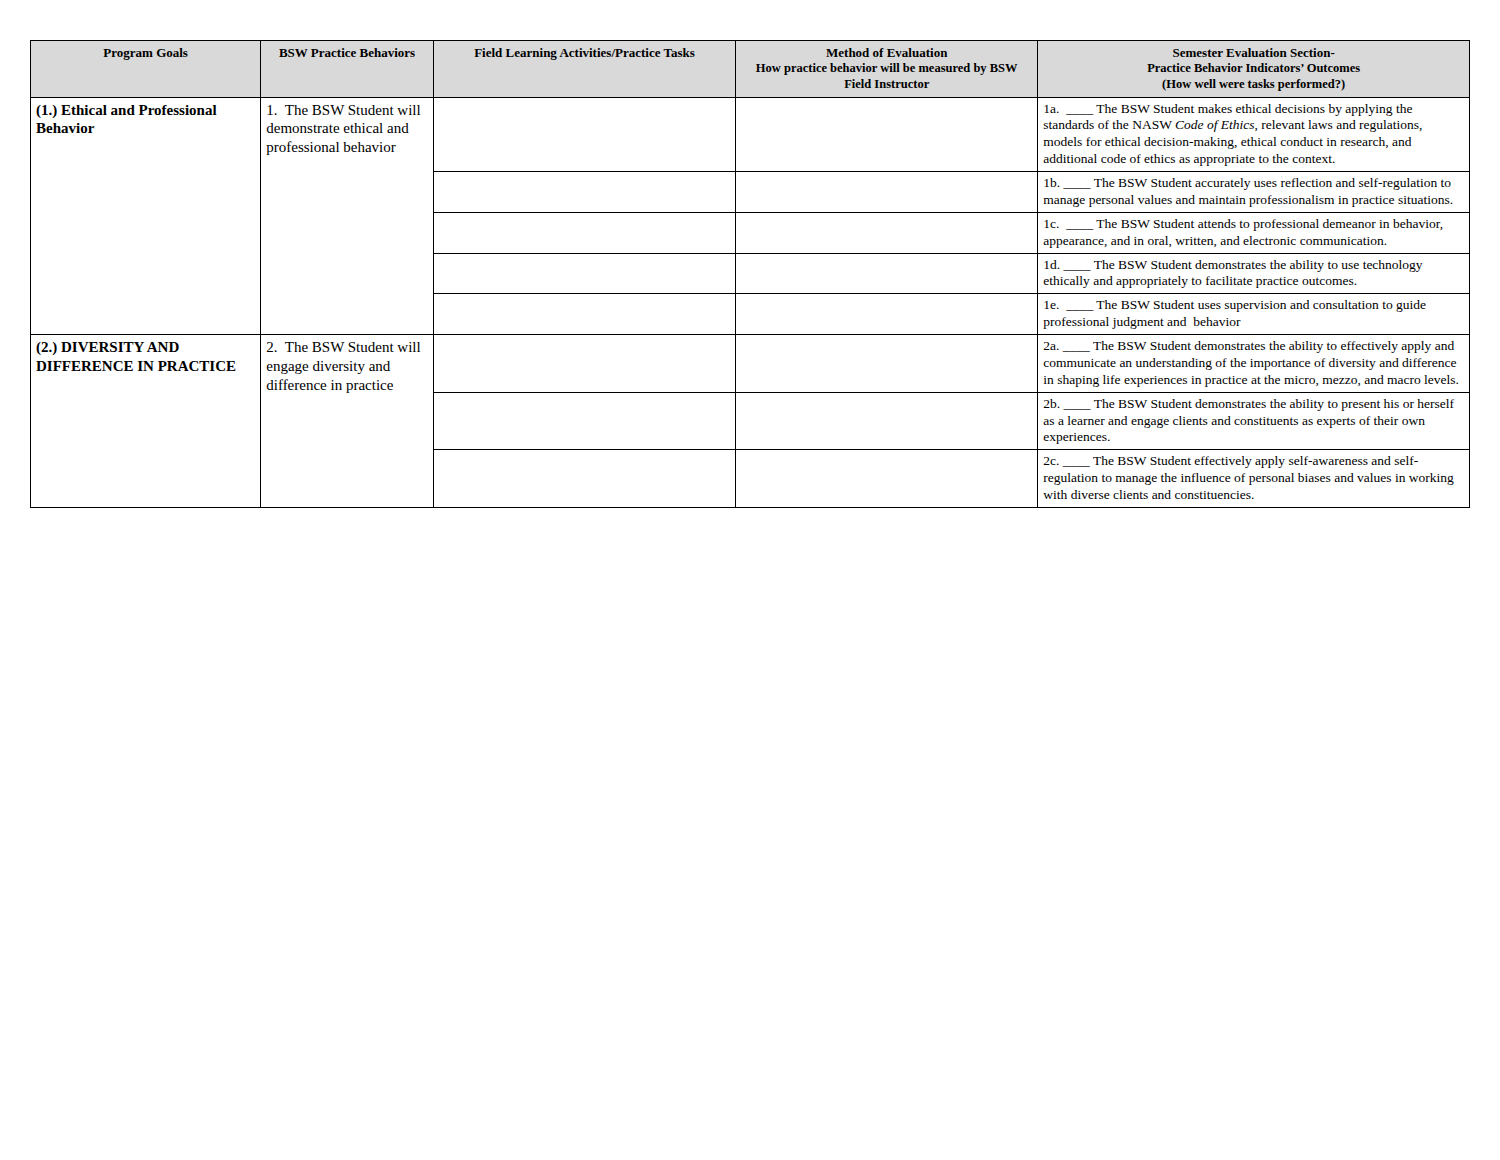| Program Goals | BSW Practice Behaviors | Field Learning Activities/Practice Tasks | Method of Evaluation How practice behavior will be measured by BSW Field Instructor | Semester Evaluation Section- Practice Behavior Indicators’ Outcomes (How well were tasks performed?) |
| --- | --- | --- | --- | --- |
| (1.) Ethical and Professional Behavior | 1. The BSW Student will demonstrate ethical and professional behavior | | | 1a. ____ The BSW Student makes ethical decisions by applying the standards of the NASW Code of Ethics , relevant laws and regulations, models for ethical decision-making, ethical conduct in research, and additional code of ethics as appropriate to the context. |
| | | 1b. ____ The BSW Student accurately uses reflection and self-regulation to manage personal values and maintain professionalism in practice situations. |
| | | 1c. ____ The BSW Student attends to professional demeanor in behavior, appearance, and in oral, written, and electronic communication. |
| | | 1d. ____ The BSW Student demonstrates the ability to use technology ethically and appropriately to facilitate practice outcomes. |
| | | 1e. ____ The BSW Student uses supervision and consultation to guide professional judgment and behavior |
| (2.) DIVERSITY AND DIFFERENCE IN PRACTICE | 2. The BSW Student will engage diversity and difference in practice | | | 2a. ____ The BSW Student demonstrates the ability to effectively apply and communicate an understanding of the importance of diversity and difference in shaping life experiences in practice at the micro, mezzo, and macro levels. |
| | | 2b. ____ The BSW Student demonstrates the ability to present his or herself as a learner and engage clients and constituents as experts of their own experiences. |
| | | 2c. ____ The BSW Student effectively apply self-awareness and self-regulation to manage the influence of personal biases and values in working with diverse clients and constituencies. |